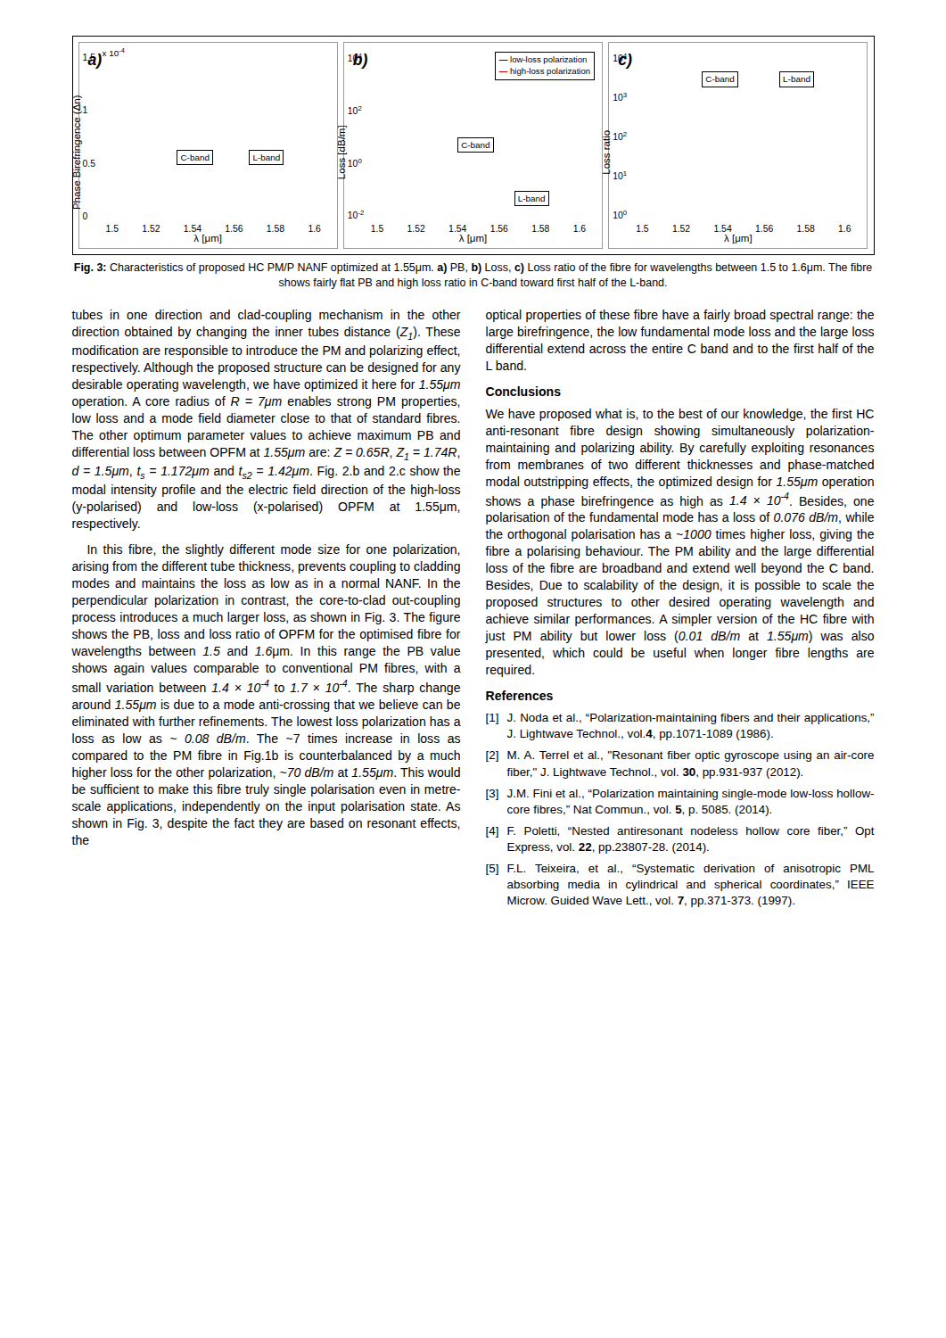x 10-4
a)
Phase Birefringence (Δn)
1.5 1 0.5 0
C-band
L-band
1.51.521.541.561.581.6
λ [μm]
b)
low-loss polarization high-loss polarization
Loss [dB/m]
104 102 100 10-2
C-band
L-band
1.51.521.541.561.581.6
λ [μm]
c)
Loss ratio
104 103 102 101 100
C-band
L-band
1.51.521.541.561.581.6
λ [μm]
Fig. 3: Characteristics of proposed HC PM/P NANF optimized at 1.55μm. a) PB, b) Loss, c) Loss ratio of the fibre for wavelengths between 1.5 to 1.6μm. The fibre shows fairly flat PB and high loss ratio in C-band toward first half of the L-band.
tubes in one direction and clad-coupling mechanism in the other direction obtained by changing the inner tubes distance (Z1). These modification are responsible to introduce the PM and polarizing effect, respectively. Although the proposed structure can be designed for any desirable operating wavelength, we have optimized it here for 1.55μm operation. A core radius of R = 7μm enables strong PM properties, low loss and a mode field diameter close to that of standard fibres. The other optimum parameter values to achieve maximum PB and differential loss between OPFM at 1.55μm are: Z = 0.65R, Z1 = 1.74R, d = 1.5μm, ts = 1.172μm and ts2 = 1.42μm. Fig. 2.b and 2.c show the modal intensity profile and the electric field direction of the high-loss (y-polarised) and low-loss (x-polarised) OPFM at 1.55μm, respectively.
In this fibre, the slightly different mode size for one polarization, arising from the different tube thickness, prevents coupling to cladding modes and maintains the loss as low as in a normal NANF. In the perpendicular polarization in contrast, the core-to-clad out-coupling process introduces a much larger loss, as shown in Fig. 3. The figure shows the PB, loss and loss ratio of OPFM for the optimised fibre for wavelengths between 1.5 and 1.6μm. In this range the PB value shows again values comparable to conventional PM fibres, with a small variation between 1.4 × 10-4 to 1.7 × 10-4. The sharp change around 1.55μm is due to a mode anti-crossing that we believe can be eliminated with further refinements. The lowest loss polarization has a loss as low as ~ 0.08 dB/m. The ~7 times increase in loss as compared to the PM fibre in Fig.1b is counterbalanced by a much higher loss for the other polarization, ~70 dB/m at 1.55μm. This would be sufficient to make this fibre truly single polarisation even in metre-scale applications, independently on the input polarisation state. As shown in Fig. 3, despite the fact they are based on resonant effects, the
optical properties of these fibre have a fairly broad spectral range: the large birefringence, the low fundamental mode loss and the large loss differential extend across the entire C band and to the first half of the L band.
Conclusions
We have proposed what is, to the best of our knowledge, the first HC anti-resonant fibre design showing simultaneously polarization-maintaining and polarizing ability. By carefully exploiting resonances from membranes of two different thicknesses and phase-matched modal outstripping effects, the optimized design for 1.55μm operation shows a phase birefringence as high as 1.4 × 10-4. Besides, one polarisation of the fundamental mode has a loss of 0.076 dB/m, while the orthogonal polarisation has a ~1000 times higher loss, giving the fibre a polarising behaviour. The PM ability and the large differential loss of the fibre are broadband and extend well beyond the C band. Besides, Due to scalability of the design, it is possible to scale the proposed structures to other desired operating wavelength and achieve similar performances. A simpler version of the HC fibre with just PM ability but lower loss (0.01 dB/m at 1.55μm) was also presented, which could be useful when longer fibre lengths are required.
References
[1] J. Noda et al., “Polarization-maintaining fibers and their applications,” J. Lightwave Technol., vol.4, pp.1071-1089 (1986).
[2] M. A. Terrel et al., "Resonant fiber optic gyroscope using an air-core fiber," J. Lightwave Technol., vol. 30, pp.931-937 (2012).
[3] J.M. Fini et al., “Polarization maintaining single-mode low-loss hollow-core fibres,” Nat Commun., vol. 5, p. 5085. (2014).
[4] F. Poletti, “Nested antiresonant nodeless hollow core fiber,” Opt Express, vol. 22, pp.23807-28. (2014).
[5] F.L. Teixeira, et al., “Systematic derivation of anisotropic PML absorbing media in cylindrical and spherical coordinates,” IEEE Microw. Guided Wave Lett., vol. 7, pp.371-373. (1997).